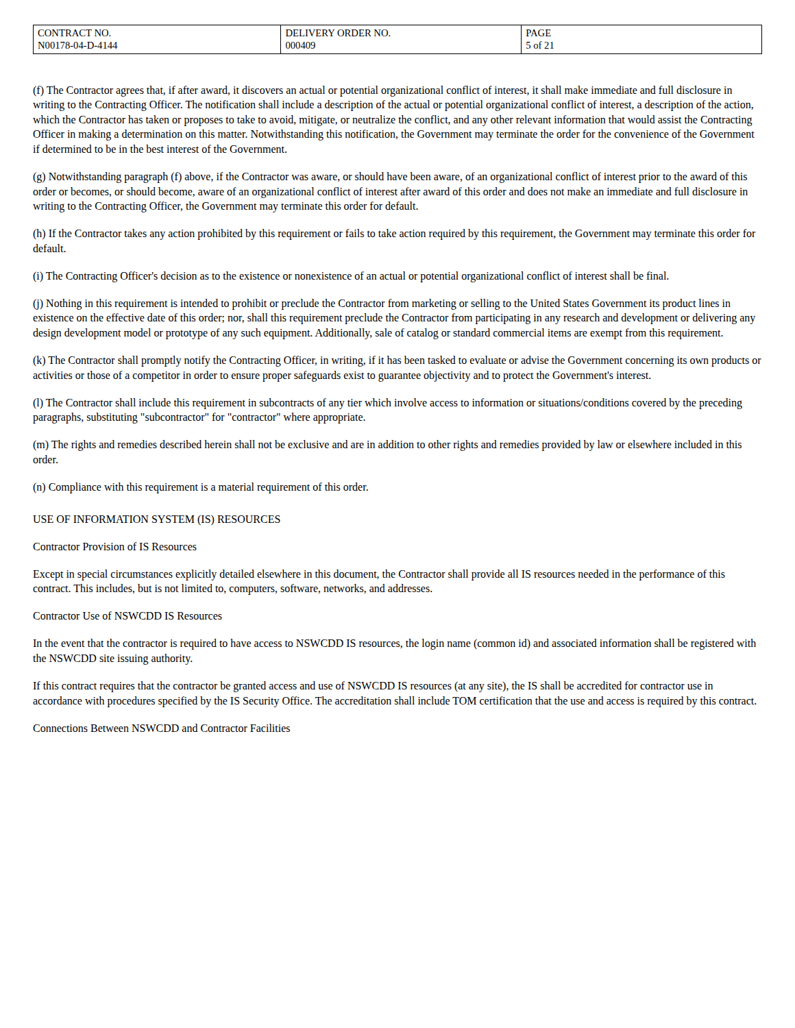| CONTRACT NO. N00178-04-D-4144 | DELIVERY ORDER NO. 000409 | PAGE 5 of 21 |
(f) The Contractor agrees that, if after award, it discovers an actual or potential organizational conflict of interest, it shall make immediate and full disclosure in writing to the Contracting Officer. The notification shall include a description of the actual or potential organizational conflict of interest, a description of the action, which the Contractor has taken or proposes to take to avoid, mitigate, or neutralize the conflict, and any other relevant information that would assist the Contracting Officer in making a determination on this matter. Notwithstanding this notification, the Government may terminate the order for the convenience of the Government if determined to be in the best interest of the Government.
(g) Notwithstanding paragraph (f) above, if the Contractor was aware, or should have been aware, of an organizational conflict of interest prior to the award of this order or becomes, or should become, aware of an organizational conflict of interest after award of this order and does not make an immediate and full disclosure in writing to the Contracting Officer, the Government may terminate this order for default.
(h) If the Contractor takes any action prohibited by this requirement or fails to take action required by this requirement, the Government may terminate this order for default.
(i) The Contracting Officer's decision as to the existence or nonexistence of an actual or potential organizational conflict of interest shall be final.
(j) Nothing in this requirement is intended to prohibit or preclude the Contractor from marketing or selling to the United States Government its product lines in existence on the effective date of this order; nor, shall this requirement preclude the Contractor from participating in any research and development or delivering any design development model or prototype of any such equipment. Additionally, sale of catalog or standard commercial items are exempt from this requirement.
(k) The Contractor shall promptly notify the Contracting Officer, in writing, if it has been tasked to evaluate or advise the Government concerning its own products or activities or those of a competitor in order to ensure proper safeguards exist to guarantee objectivity and to protect the Government's interest.
(l) The Contractor shall include this requirement in subcontracts of any tier which involve access to information or situations/conditions covered by the preceding paragraphs, substituting "subcontractor" for "contractor" where appropriate.
(m) The rights and remedies described herein shall not be exclusive and are in addition to other rights and remedies provided by law or elsewhere included in this order.
(n) Compliance with this requirement is a material requirement of this order.
USE OF INFORMATION SYSTEM (IS) RESOURCES
Contractor Provision of IS Resources
Except in special circumstances explicitly detailed elsewhere in this document, the Contractor shall provide all IS resources needed in the performance of this contract. This includes, but is not limited to, computers, software, networks, and addresses.
Contractor Use of NSWCDD IS Resources
In the event that the contractor is required to have access to NSWCDD IS resources, the login name (common id) and associated information shall be registered with the NSWCDD site issuing authority.
If this contract requires that the contractor be granted access and use of NSWCDD IS resources (at any site), the IS shall be accredited for contractor use in accordance with procedures specified by the IS Security Office. The accreditation shall include TOM certification that the use and access is required by this contract.
Connections Between NSWCDD and Contractor Facilities